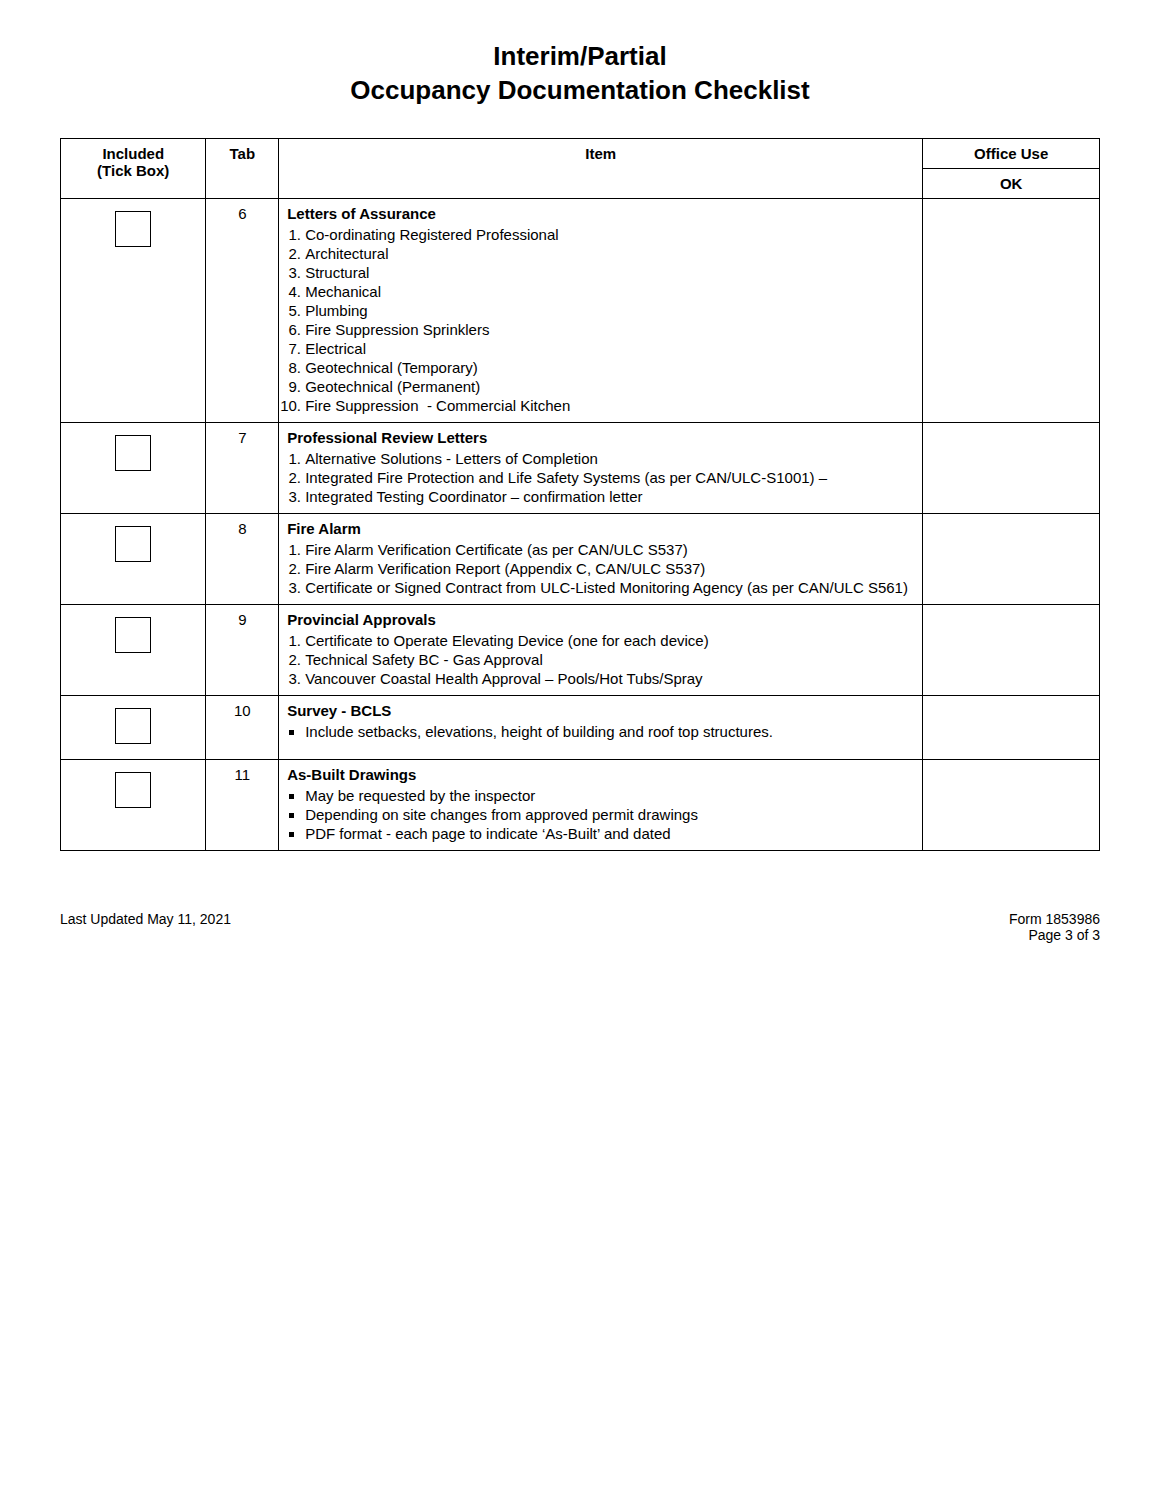Interim/Partial
Occupancy Documentation Checklist
| Included (Tick Box) | Tab | Item | Office Use |
| --- | --- | --- | --- |
| OK |
| | 6 | Letters of Assurance Co-ordinating Registered Professional Architectural Structural Mechanical Plumbing Fire Suppression Sprinklers Electrical Geotechnical (Temporary) Geotechnical (Permanent) Fire Suppression - Commercial Kitchen | |
| | 7 | Professional Review Letters Alternative Solutions - Letters of Completion Integrated Fire Protection and Life Safety Systems (as per CAN/ULC-S1001) – Integrated Testing Coordinator – confirmation letter | |
| | 8 | Fire Alarm Fire Alarm Verification Certificate (as per CAN/ULC S537) Fire Alarm Verification Report (Appendix C, CAN/ULC S537) Certificate or Signed Contract from ULC-Listed Monitoring Agency (as per CAN/ULC S561) | |
| | 9 | Provincial Approvals Certificate to Operate Elevating Device (one for each device) Technical Safety BC - Gas Approval Vancouver Coastal Health Approval – Pools/Hot Tubs/Spray | |
| | 10 | Survey - BCLS Include setbacks, elevations, height of building and roof top structures. | |
| | 11 | As-Built Drawings May be requested by the inspector Depending on site changes from approved permit drawings PDF format - each page to indicate ‘As-Built’ and dated | |
Last Updated May 11, 2021
Form 1853986
Page 3 of 3